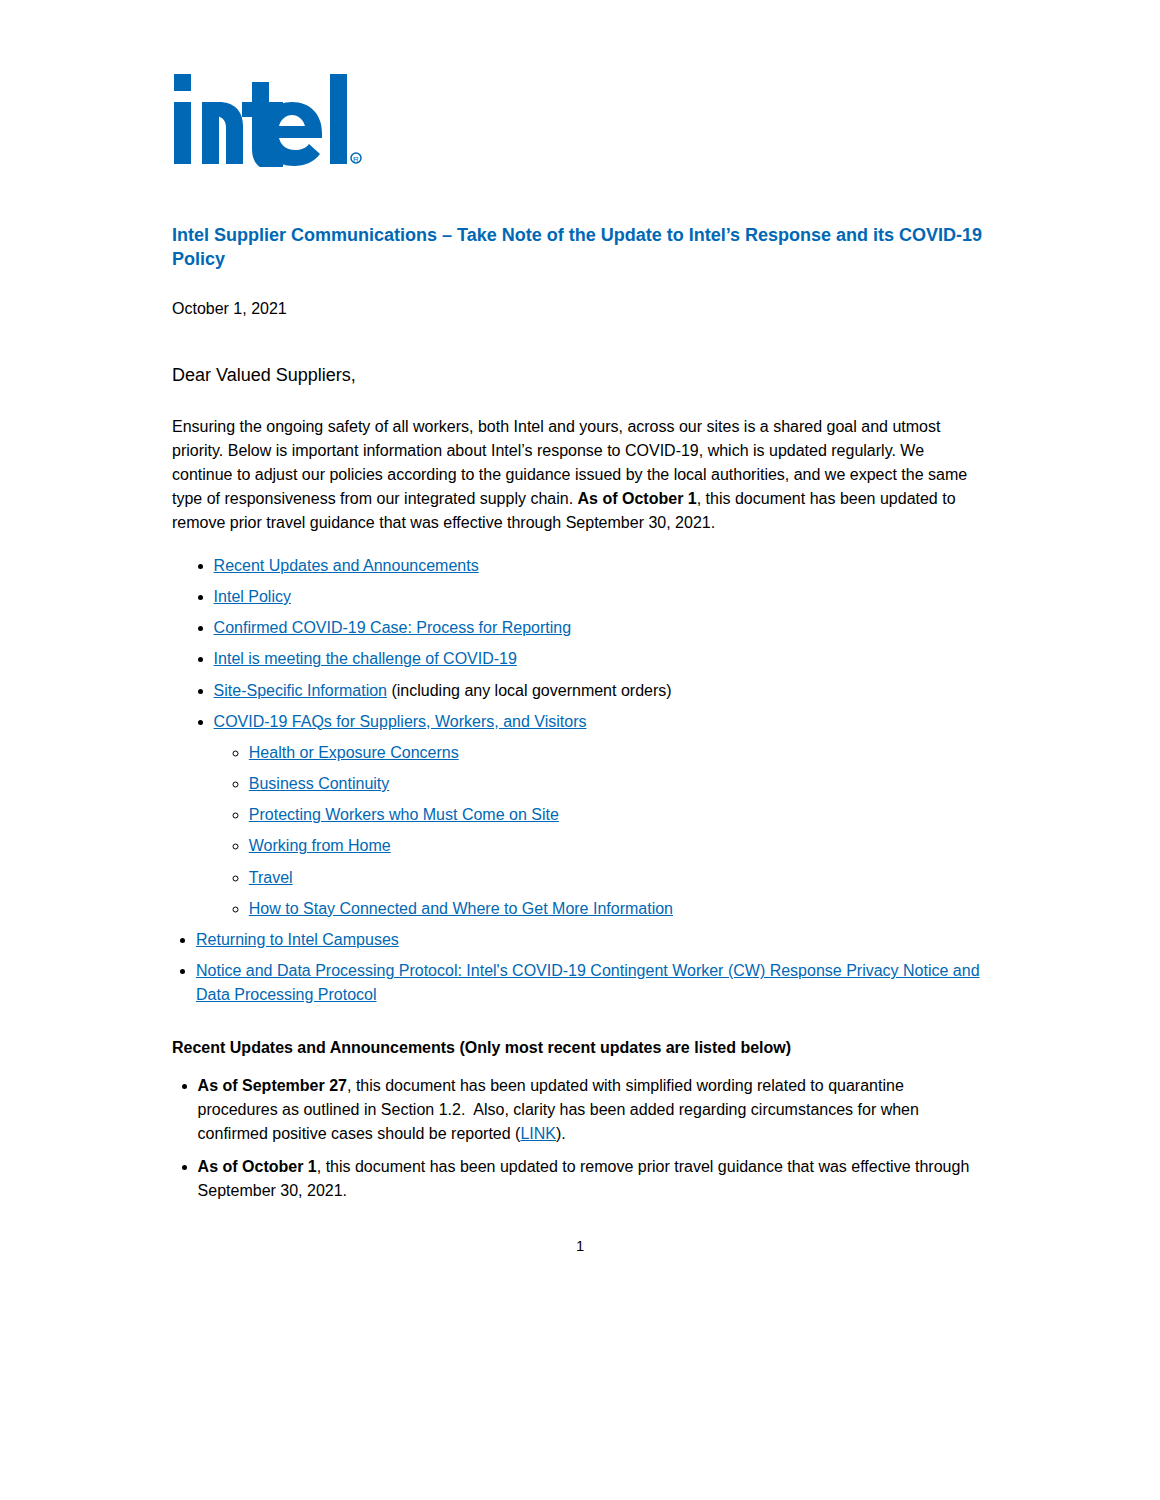R
Intel Supplier Communications – Take Note of the Update to Intel’s Response and its COVID-19 Policy
October 1, 2021
Dear Valued Suppliers,
Ensuring the ongoing safety of all workers, both Intel and yours, across our sites is a shared goal and utmost priority. Below is important information about Intel’s response to COVID-19, which is updated regularly. We continue to adjust our policies according to the guidance issued by the local authorities, and we expect the same type of responsiveness from our integrated supply chain. As of October 1, this document has been updated to remove prior travel guidance that was effective through September 30, 2021.
Recent Updates and Announcements
Intel Policy
Confirmed COVID-19 Case: Process for Reporting
Intel is meeting the challenge of COVID-19
Site-Specific Information (including any local government orders)
COVID-19 FAQs for Suppliers, Workers, and Visitors
Health or Exposure Concerns
Business Continuity
Protecting Workers who Must Come on Site
Working from Home
Travel
How to Stay Connected and Where to Get More Information
Returning to Intel Campuses
Notice and Data Processing Protocol: Intel's COVID-19 Contingent Worker (CW) Response Privacy Notice and Data Processing Protocol
Recent Updates and Announcements (Only most recent updates are listed below)
As of September 27, this document has been updated with simplified wording related to quarantine procedures as outlined in Section 1.2. Also, clarity has been added regarding circumstances for when confirmed positive cases should be reported (LINK).
As of October 1, this document has been updated to remove prior travel guidance that was effective through September 30, 2021.
1